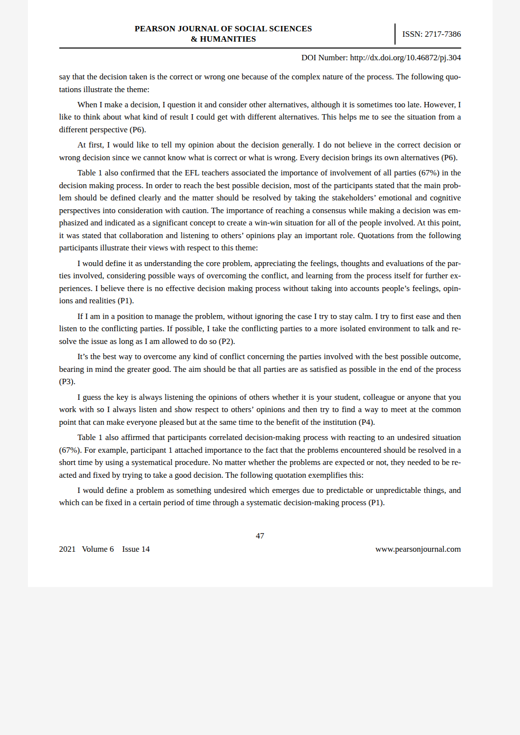PEARSON JOURNAL OF SOCIAL SCIENCES & HUMANITIES
ISSN: 2717-7386
DOI Number: http://dx.doi.org/10.46872/pj.304
say that the decision taken is the correct or wrong one because of the complex nature of the process. The following quotations illustrate the theme:
When I make a decision, I question it and consider other alternatives, although it is sometimes too late. However, I like to think about what kind of result I could get with different alternatives. This helps me to see the situation from a different perspective (P6).
At first, I would like to tell my opinion about the decision generally. I do not believe in the correct decision or wrong decision since we cannot know what is correct or what is wrong. Every decision brings its own alternatives (P6).
Table 1 also confirmed that the EFL teachers associated the importance of involvement of all parties (67%) in the decision making process. In order to reach the best possible decision, most of the participants stated that the main problem should be defined clearly and the matter should be resolved by taking the stakeholders’ emotional and cognitive perspectives into consideration with caution. The importance of reaching a consensus while making a decision was emphasized and indicated as a significant concept to create a win-win situation for all of the people involved. At this point, it was stated that collaboration and listening to others’ opinions play an important role. Quotations from the following participants illustrate their views with respect to this theme:
I would define it as understanding the core problem, appreciating the feelings, thoughts and evaluations of the parties involved, considering possible ways of overcoming the conflict, and learning from the process itself for further experiences. I believe there is no effective decision making process without taking into accounts people’s feelings, opinions and realities (P1).
If I am in a position to manage the problem, without ignoring the case I try to stay calm. I try to first ease and then listen to the conflicting parties. If possible, I take the conflicting parties to a more isolated environment to talk and resolve the issue as long as I am allowed to do so (P2).
It’s the best way to overcome any kind of conflict concerning the parties involved with the best possible outcome, bearing in mind the greater good. The aim should be that all parties are as satisfied as possible in the end of the process (P3).
I guess the key is always listening the opinions of others whether it is your student, colleague or anyone that you work with so I always listen and show respect to others’ opinions and then try to find a way to meet at the common point that can make everyone pleased but at the same time to the benefit of the institution (P4).
Table 1 also affirmed that participants correlated decision-making process with reacting to an undesired situation (67%). For example, participant 1 attached importance to the fact that the problems encountered should be resolved in a short time by using a systematical procedure. No matter whether the problems are expected or not, they needed to be reacted and fixed by trying to take a good decision. The following quotation exemplifies this:
I would define a problem as something undesired which emerges due to predictable or unpredictable things, and which can be fixed in a certain period of time through a systematic decision-making process (P1).
47
2021 Volume 6 Issue 14 www.pearsonjournal.com